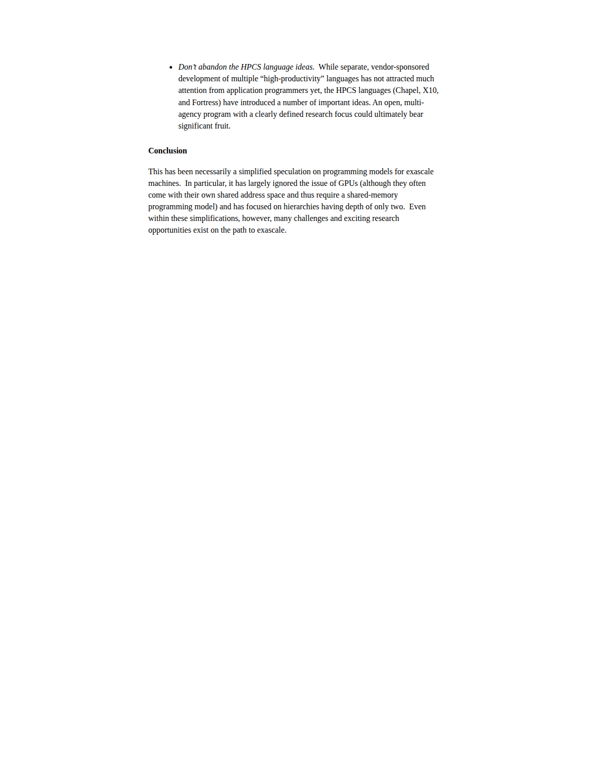Don’t abandon the HPCS language ideas. While separate, vendor-sponsored development of multiple “high-productivity” languages has not attracted much attention from application programmers yet, the HPCS languages (Chapel, X10, and Fortress) have introduced a number of important ideas. An open, multi-agency program with a clearly defined research focus could ultimately bear significant fruit.
Conclusion
This has been necessarily a simplified speculation on programming models for exascale machines. In particular, it has largely ignored the issue of GPUs (although they often come with their own shared address space and thus require a shared-memory programming model) and has focused on hierarchies having depth of only two. Even within these simplifications, however, many challenges and exciting research opportunities exist on the path to exascale.